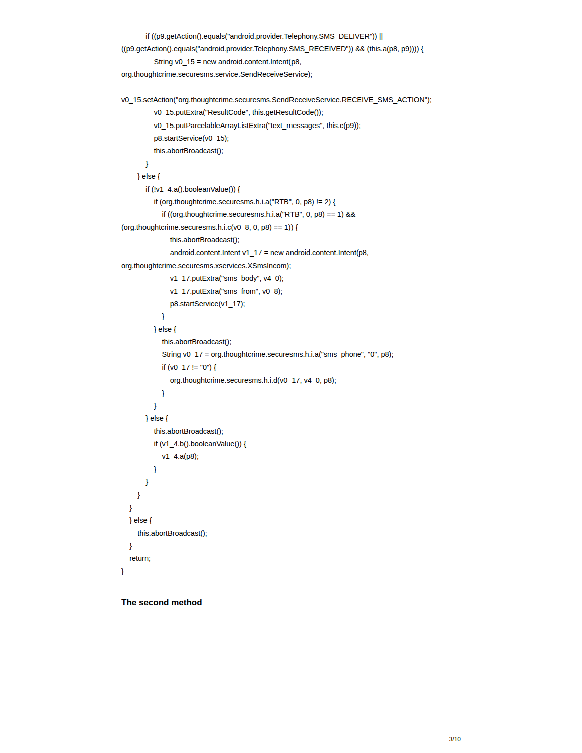if ((p9.getAction().equals("android.provider.Telephony.SMS_DELIVER")) ||
((p9.getAction().equals("android.provider.Telephony.SMS_RECEIVED")) && (this.a(p8, p9)))) {
                String v0_15 = new android.content.Intent(p8,
org.thoughtcrime.securesms.service.SendReceiveService);

v0_15.setAction("org.thoughtcrime.securesms.SendReceiveService.RECEIVE_SMS_ACTION");
                v0_15.putExtra("ResultCode", this.getResultCode());
                v0_15.putParcelableArrayListExtra("text_messages", this.c(p9));
                p8.startService(v0_15);
                this.abortBroadcast();
            }
        } else {
            if (!v1_4.a().booleanValue()) {
                if (org.thoughtcrime.securesms.h.i.a("RTB", 0, p8) != 2) {
                    if ((org.thoughtcrime.securesms.h.i.a("RTB", 0, p8) == 1) &&
(org.thoughtcrime.securesms.h.i.c(v0_8, 0, p8) == 1)) {
                        this.abortBroadcast();
                        android.content.Intent v1_17 = new android.content.Intent(p8,
org.thoughtcrime.securesms.xservices.XSmsIncom);
                        v1_17.putExtra("sms_body", v4_0);
                        v1_17.putExtra("sms_from", v0_8);
                        p8.startService(v1_17);
                    }
                } else {
                    this.abortBroadcast();
                    String v0_17 = org.thoughtcrime.securesms.h.i.a("sms_phone", "0", p8);
                    if (v0_17 != "0") {
                        org.thoughtcrime.securesms.h.i.d(v0_17, v4_0, p8);
                    }
                }
            } else {
                this.abortBroadcast();
                if (v1_4.b().booleanValue()) {
                    v1_4.a(p8);
                }
            }
        }
    }
    } else {
        this.abortBroadcast();
    }
    return;
}
The second method
3/10